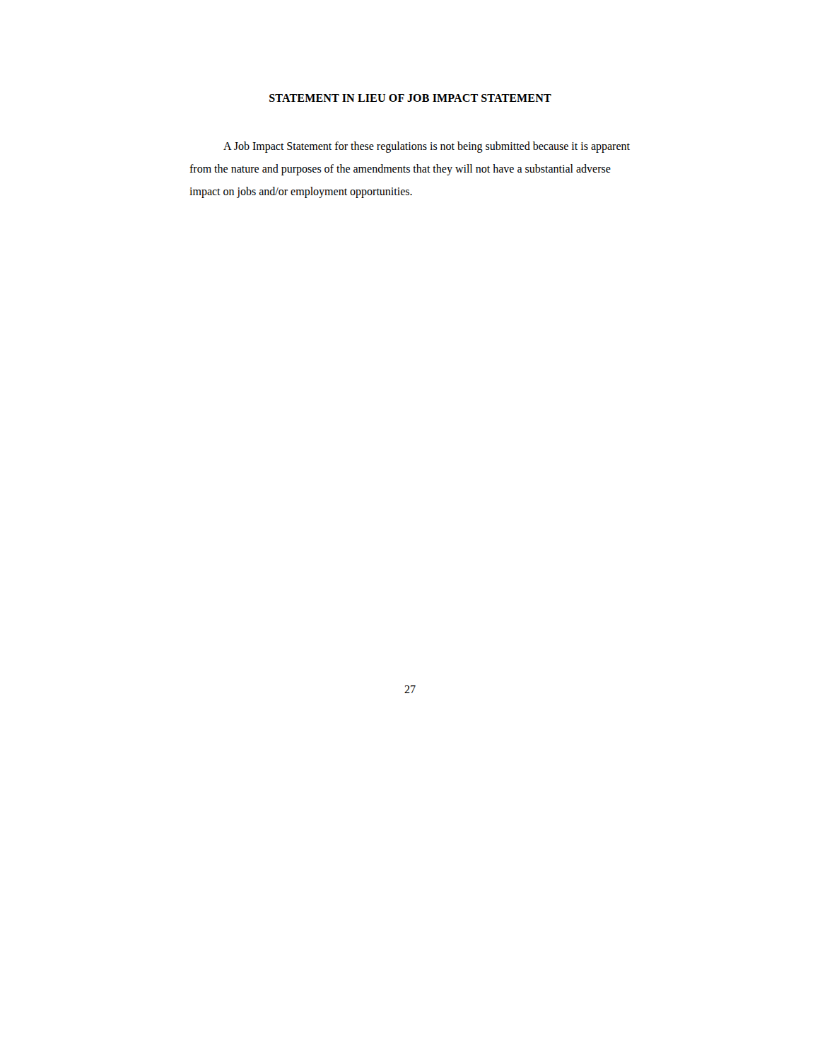Statement in Lieu of Job Impact Statement
A Job Impact Statement for these regulations is not being submitted because it is apparent from the nature and purposes of the amendments that they will not have a substantial adverse impact on jobs and/or employment opportunities.
27